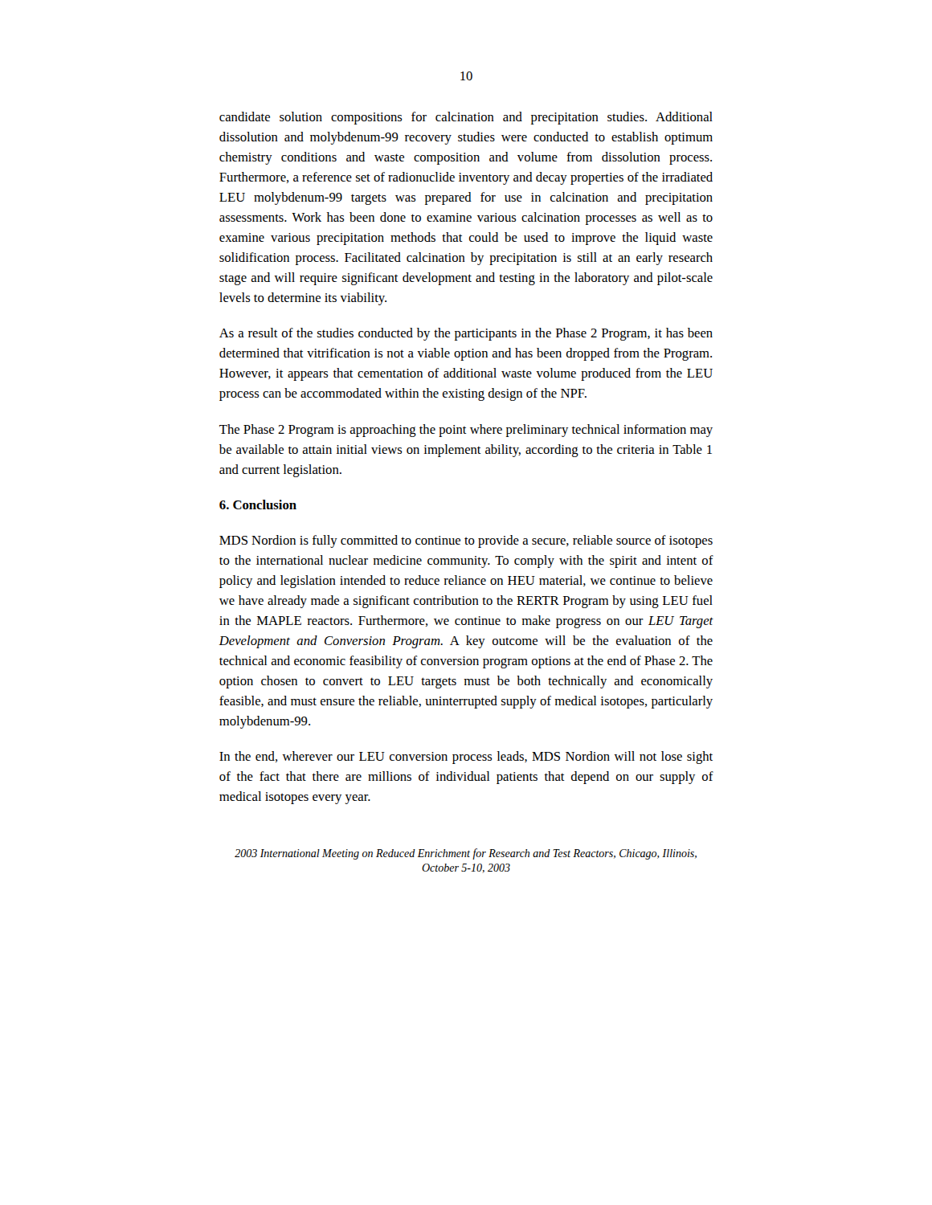10
candidate solution compositions for calcination and precipitation studies. Additional dissolution and molybdenum-99 recovery studies were conducted to establish optimum chemistry conditions and waste composition and volume from dissolution process. Furthermore, a reference set of radionuclide inventory and decay properties of the irradiated LEU molybdenum-99 targets was prepared for use in calcination and precipitation assessments. Work has been done to examine various calcination processes as well as to examine various precipitation methods that could be used to improve the liquid waste solidification process. Facilitated calcination by precipitation is still at an early research stage and will require significant development and testing in the laboratory and pilot-scale levels to determine its viability.
As a result of the studies conducted by the participants in the Phase 2 Program, it has been determined that vitrification is not a viable option and has been dropped from the Program. However, it appears that cementation of additional waste volume produced from the LEU process can be accommodated within the existing design of the NPF.
The Phase 2 Program is approaching the point where preliminary technical information may be available to attain initial views on implement ability, according to the criteria in Table 1 and current legislation.
6. Conclusion
MDS Nordion is fully committed to continue to provide a secure, reliable source of isotopes to the international nuclear medicine community. To comply with the spirit and intent of policy and legislation intended to reduce reliance on HEU material, we continue to believe we have already made a significant contribution to the RERTR Program by using LEU fuel in the MAPLE reactors. Furthermore, we continue to make progress on our LEU Target Development and Conversion Program. A key outcome will be the evaluation of the technical and economic feasibility of conversion program options at the end of Phase 2. The option chosen to convert to LEU targets must be both technically and economically feasible, and must ensure the reliable, uninterrupted supply of medical isotopes, particularly molybdenum-99.
In the end, wherever our LEU conversion process leads, MDS Nordion will not lose sight of the fact that there are millions of individual patients that depend on our supply of medical isotopes every year.
2003 International Meeting on Reduced Enrichment for Research and Test Reactors, Chicago, Illinois, October 5-10, 2003